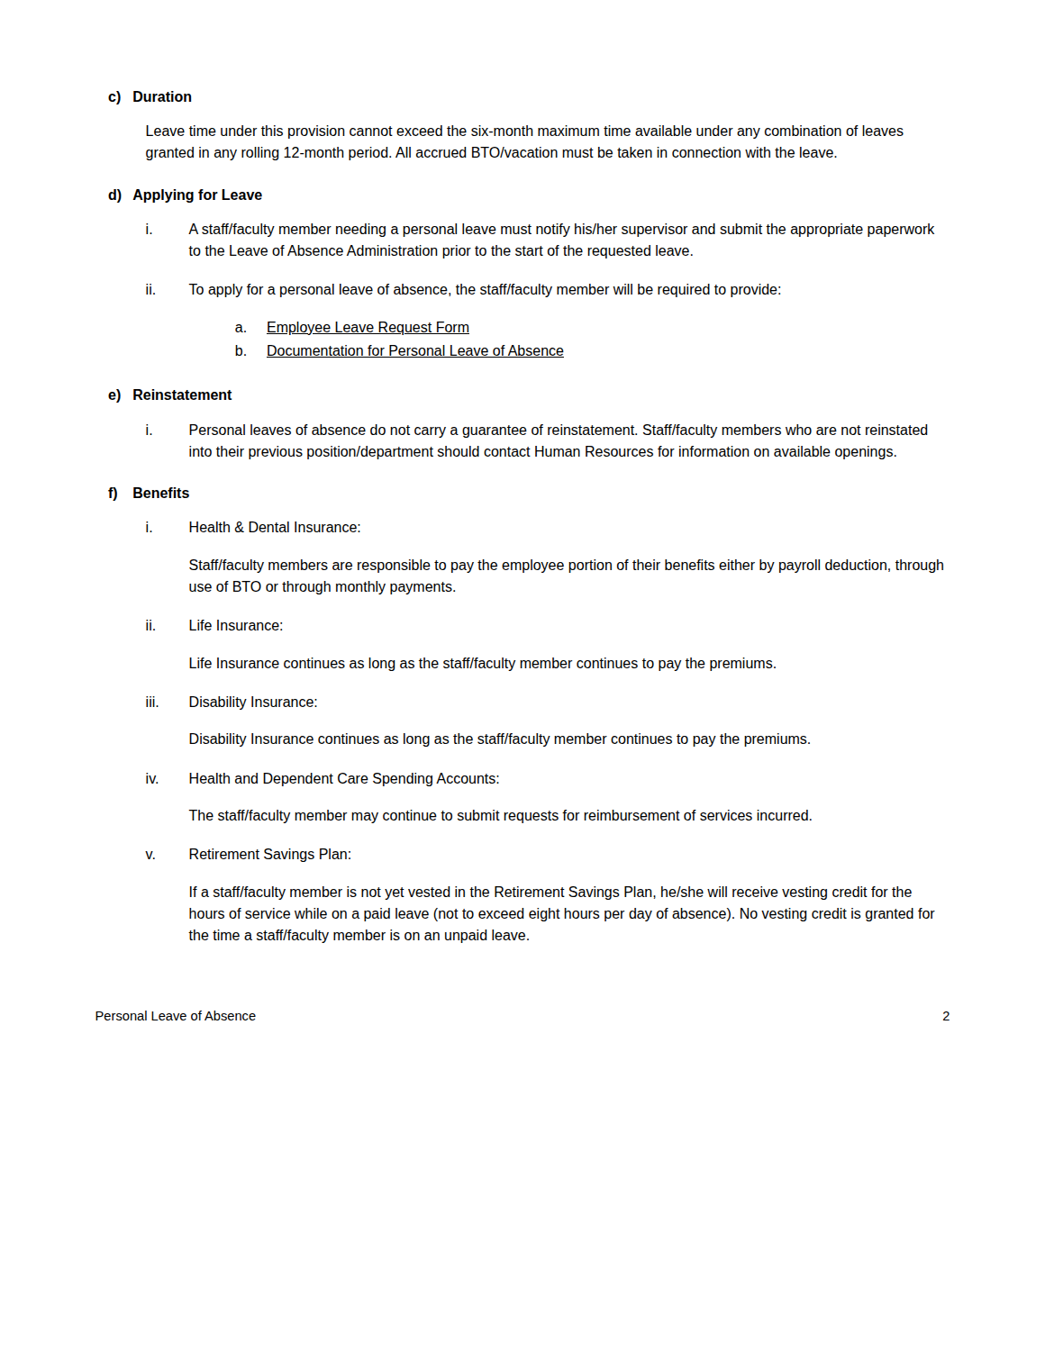c) Duration
Leave time under this provision cannot exceed the six-month maximum time available under any combination of leaves granted in any rolling 12-month period. All accrued BTO/vacation must be taken in connection with the leave.
d) Applying for Leave
i. A staff/faculty member needing a personal leave must notify his/her supervisor and submit the appropriate paperwork to the Leave of Absence Administration prior to the start of the requested leave.
ii. To apply for a personal leave of absence, the staff/faculty member will be required to provide:
a. Employee Leave Request Form
b. Documentation for Personal Leave of Absence
e) Reinstatement
i. Personal leaves of absence do not carry a guarantee of reinstatement. Staff/faculty members who are not reinstated into their previous position/department should contact Human Resources for information on available openings.
f) Benefits
i. Health & Dental Insurance:
Staff/faculty members are responsible to pay the employee portion of their benefits either by payroll deduction, through use of BTO or through monthly payments.
ii. Life Insurance:
Life Insurance continues as long as the staff/faculty member continues to pay the premiums.
iii. Disability Insurance:
Disability Insurance continues as long as the staff/faculty member continues to pay the premiums.
iv. Health and Dependent Care Spending Accounts:
The staff/faculty member may continue to submit requests for reimbursement of services incurred.
v. Retirement Savings Plan:
If a staff/faculty member is not yet vested in the Retirement Savings Plan, he/she will receive vesting credit for the hours of service while on a paid leave (not to exceed eight hours per day of absence). No vesting credit is granted for the time a staff/faculty member is on an unpaid leave.
Personal Leave of Absence 2